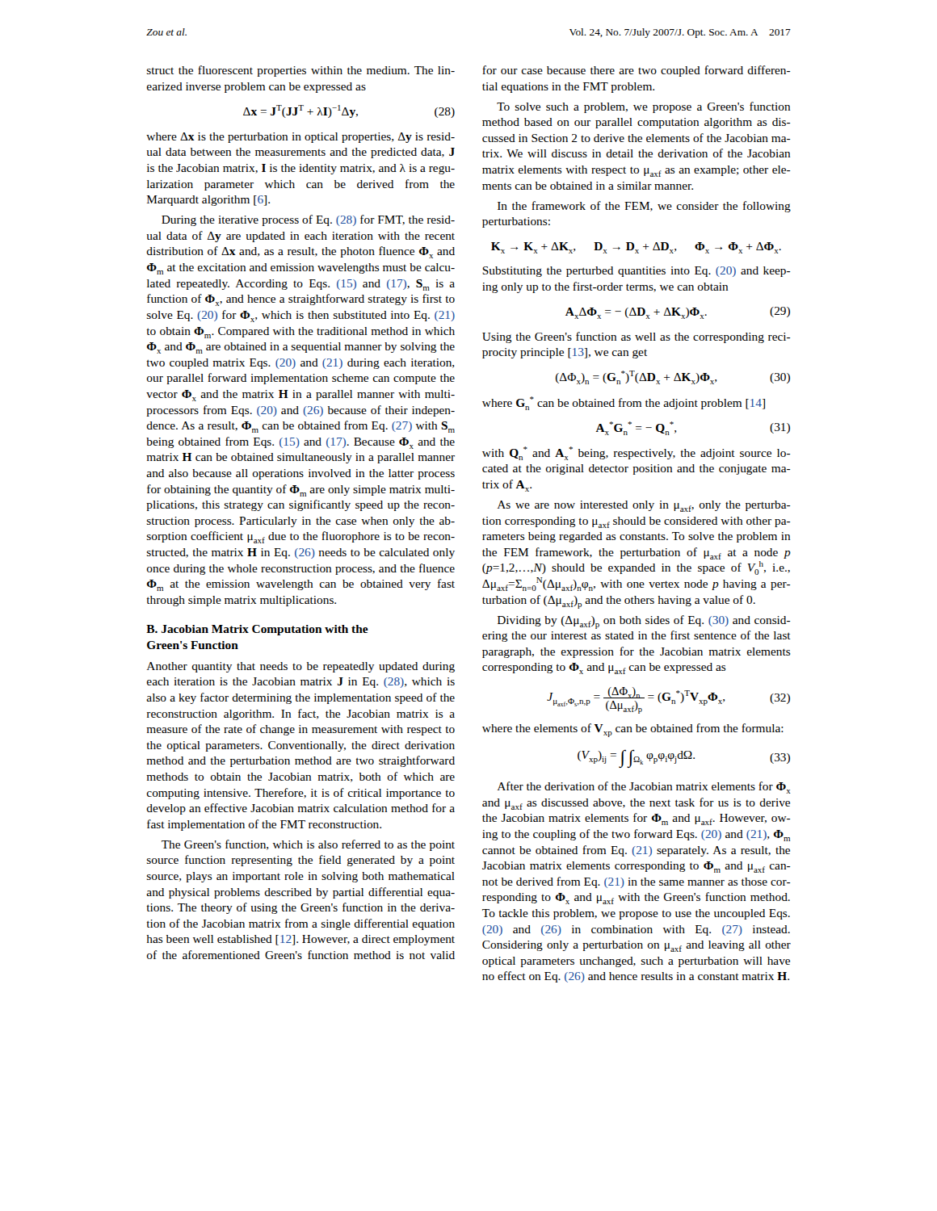Zou et al. Vol. 24, No. 7/July 2007/J. Opt. Soc. Am. A 2017
struct the fluorescent properties within the medium. The linearized inverse problem can be expressed as
Δx = JT(JJT + λI)−1Δy, (28)
where Δx is the perturbation in optical properties, Δy is residual data between the measurements and the predicted data, J is the Jacobian matrix, I is the identity matrix, and λ is a regularization parameter which can be derived from the Marquardt algorithm [6].
During the iterative process of Eq. (28) for FMT, the residual data of Δy are updated in each iteration with the recent distribution of Δx and, as a result, the photon fluence Φx and Φm at the excitation and emission wavelengths must be calculated repeatedly. According to Eqs. (15) and (17), Sm is a function of Φx, and hence a straightforward strategy is first to solve Eq. (20) for Φx, which is then substituted into Eq. (21) to obtain Φm. Compared with the traditional method in which Φx and Φm are obtained in a sequential manner by solving the two coupled matrix Eqs. (20) and (21) during each iteration, our parallel forward implementation scheme can compute the vector Φx and the matrix H in a parallel manner with multiprocessors from Eqs. (20) and (26) because of their independence. As a result, Φm can be obtained from Eq. (27) with Sm being obtained from Eqs. (15) and (17). Because Φx and the matrix H can be obtained simultaneously in a parallel manner and also because all operations involved in the latter process for obtaining the quantity of Φm are only simple matrix multiplications, this strategy can significantly speed up the reconstruction process. Particularly in the case when only the absorption coefficient μaxf due to the fluorophore is to be reconstructed, the matrix H in Eq. (26) needs to be calculated only once during the whole reconstruction process, and the fluence Φm at the emission wavelength can be obtained very fast through simple matrix multiplications.
B. Jacobian Matrix Computation with the
Green's Function
Another quantity that needs to be repeatedly updated during each iteration is the Jacobian matrix J in Eq. (28), which is also a key factor determining the implementation speed of the reconstruction algorithm. In fact, the Jacobian matrix is a measure of the rate of change in measurement with respect to the optical parameters. Conventionally, the direct derivation method and the perturbation method are two straightforward methods to obtain the Jacobian matrix, both of which are computing intensive. Therefore, it is of critical importance to develop an effective Jacobian matrix calculation method for a fast implementation of the FMT reconstruction.
The Green's function, which is also referred to as the point source function representing the field generated by a point source, plays an important role in solving both mathematical and physical problems described by partial differential equations. The theory of using the Green's function in the derivation of the Jacobian matrix from a single differential equation has been well established [12]. However, a direct employment of the aforementioned Green's function method is not valid for our case because there are two coupled forward differential equations in the FMT problem.
To solve such a problem, we propose a Green's function method based on our parallel computation algorithm as discussed in Section 2 to derive the elements of the Jacobian matrix. We will discuss in detail the derivation of the Jacobian matrix elements with respect to μaxf as an example; other elements can be obtained in a similar manner.
In the framework of the FEM, we consider the following perturbations:
Kx → Kx + ΔKx, Dx → Dx + ΔDx, Φx → Φx + ΔΦx.
Substituting the perturbed quantities into Eq. (20) and keeping only up to the first-order terms, we can obtain
AxΔΦx = − (ΔDx + ΔKx)Φx. (29)
Using the Green's function as well as the corresponding reciprocity principle [13], we can get
(ΔΦx)n = (Gn*)T(ΔDx + ΔKx)Φx, (30)
where Gn* can be obtained from the adjoint problem [14]
Ax*Gn* = − Qn*, (31)
with Qn* and Ax* being, respectively, the adjoint source located at the original detector position and the conjugate matrix of Ax.
As we are now interested only in μaxf, only the perturbation corresponding to μaxf should be considered with other parameters being regarded as constants. To solve the problem in the FEM framework, the perturbation of μaxf at a node p (p=1,2,…,N) should be expanded in the space of V0h, i.e., Δμaxf=Σn=0N(Δμaxf)nφn, with one vertex node p having a perturbation of (Δμaxf)p and the others having a value of 0.
Dividing by (Δμaxf)p on both sides of Eq. (30) and considering the our interest as stated in the first sentence of the last paragraph, the expression for the Jacobian matrix elements corresponding to Φx and μaxf can be expressed as
Jμaxf,Φs,n,p = (ΔΦx)n(Δμaxf)p = (Gn*)TVxpΦx, (32)
where the elements of Vxp can be obtained from the formula:
(Vxp)ij = ∫ ∫Ωk φpφiφjdΩ. (33)
After the derivation of the Jacobian matrix elements for Φx and μaxf as discussed above, the next task for us is to derive the Jacobian matrix elements for Φm and μaxf. However, owing to the coupling of the two forward Eqs. (20) and (21), Φm cannot be obtained from Eq. (21) separately. As a result, the Jacobian matrix elements corresponding to Φm and μaxf cannot be derived from Eq. (21) in the same manner as those corresponding to Φx and μaxf with the Green's function method. To tackle this problem, we propose to use the uncoupled Eqs. (20) and (26) in combination with Eq. (27) instead. Considering only a perturbation on μaxf and leaving all other optical parameters unchanged, such a perturbation will have no effect on Eq. (26) and hence results in a constant matrix H.